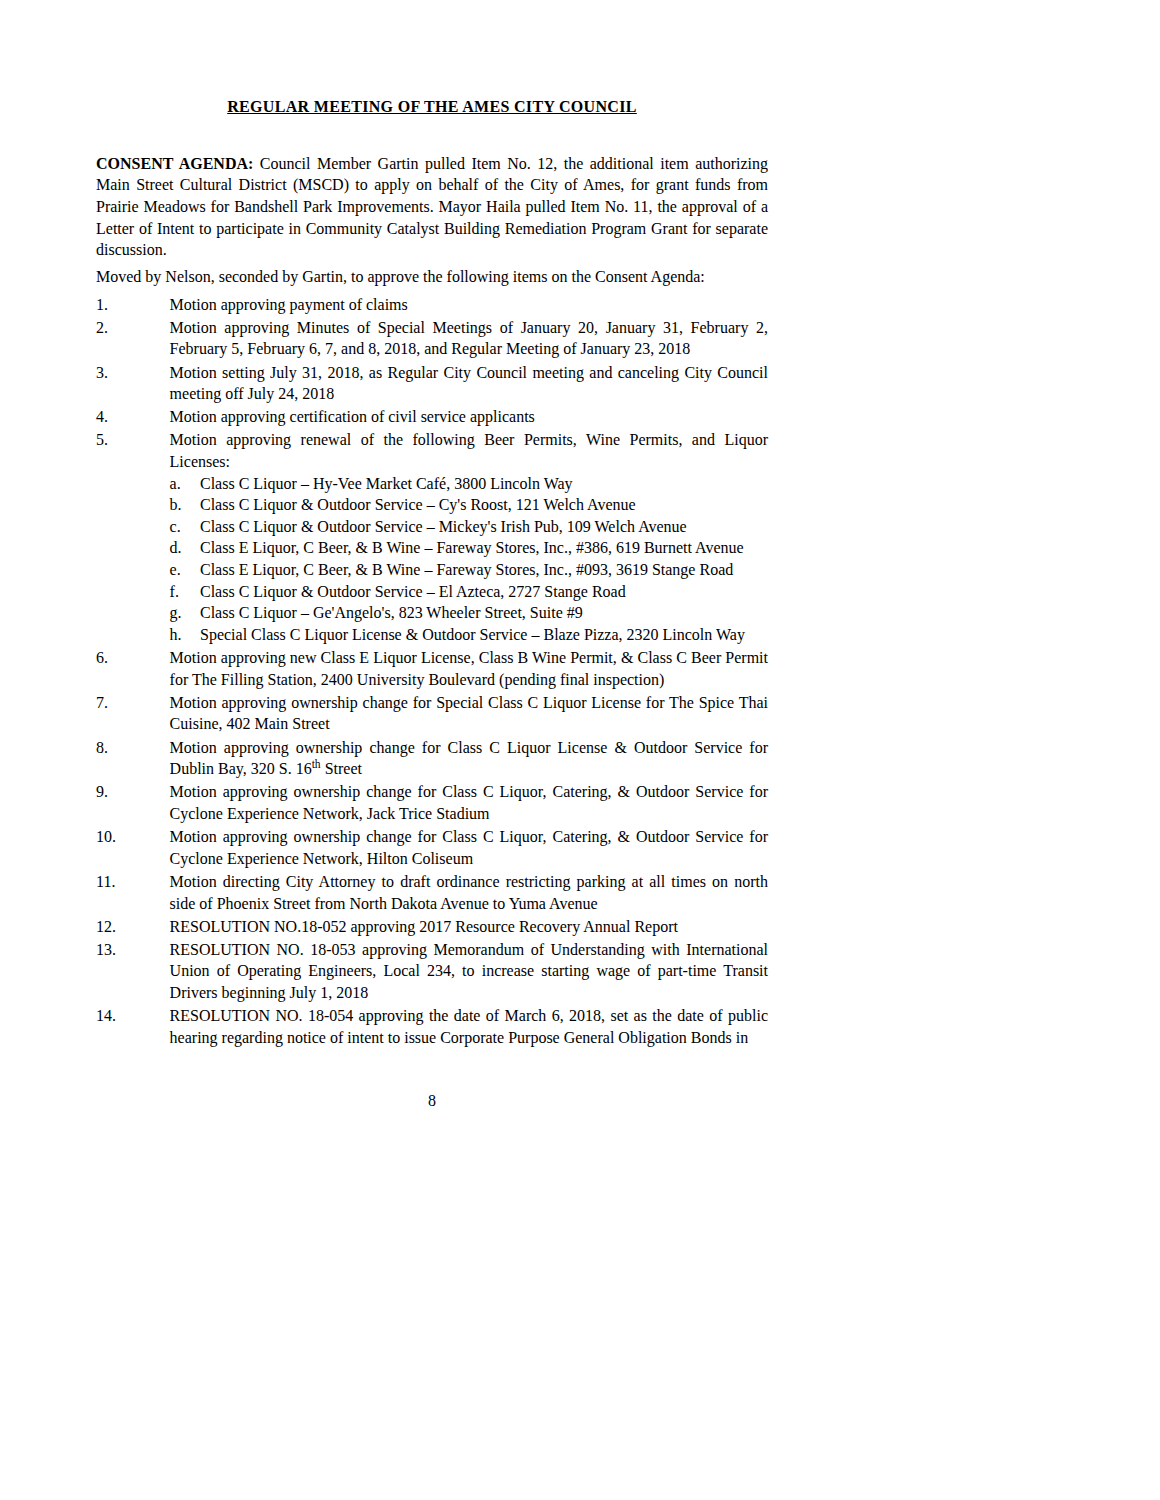REGULAR MEETING OF THE AMES CITY COUNCIL
CONSENT AGENDA: Council Member Gartin pulled Item No. 12, the additional item authorizing Main Street Cultural District (MSCD) to apply on behalf of the City of Ames, for grant funds from Prairie Meadows for Bandshell Park Improvements. Mayor Haila pulled Item No. 11, the approval of a Letter of Intent to participate in Community Catalyst Building Remediation Program Grant for separate discussion.
Moved by Nelson, seconded by Gartin, to approve the following items on the Consent Agenda:
1. Motion approving payment of claims
2. Motion approving Minutes of Special Meetings of January 20, January 31, February 2, February 5, February 6, 7, and 8, 2018, and Regular Meeting of January 23, 2018
3. Motion setting July 31, 2018, as Regular City Council meeting and canceling City Council meeting off July 24, 2018
4. Motion approving certification of civil service applicants
5. Motion approving renewal of the following Beer Permits, Wine Permits, and Liquor Licenses:
a. Class C Liquor – Hy-Vee Market Café, 3800 Lincoln Way
b. Class C Liquor & Outdoor Service – Cy's Roost, 121 Welch Avenue
c. Class C Liquor & Outdoor Service – Mickey's Irish Pub, 109 Welch Avenue
d. Class E Liquor, C Beer, & B Wine – Fareway Stores, Inc., #386, 619 Burnett Avenue
e. Class E Liquor, C Beer, & B Wine – Fareway Stores, Inc., #093, 3619 Stange Road
f. Class C Liquor & Outdoor Service – El Azteca, 2727 Stange Road
g. Class C Liquor – Ge'Angelo's, 823 Wheeler Street, Suite #9
h. Special Class C Liquor License & Outdoor Service – Blaze Pizza, 2320 Lincoln Way
6. Motion approving new Class E Liquor License, Class B Wine Permit, & Class C Beer Permit for The Filling Station, 2400 University Boulevard (pending final inspection)
7. Motion approving ownership change for Special Class C Liquor License for The Spice Thai Cuisine, 402 Main Street
8. Motion approving ownership change for Class C Liquor License & Outdoor Service for Dublin Bay, 320 S. 16th Street
9. Motion approving ownership change for Class C Liquor, Catering, & Outdoor Service for Cyclone Experience Network, Jack Trice Stadium
10. Motion approving ownership change for Class C Liquor, Catering, & Outdoor Service for Cyclone Experience Network, Hilton Coliseum
11. Motion directing City Attorney to draft ordinance restricting parking at all times on north side of Phoenix Street from North Dakota Avenue to Yuma Avenue
12. RESOLUTION NO.18-052 approving 2017 Resource Recovery Annual Report
13. RESOLUTION NO. 18-053 approving Memorandum of Understanding with International Union of Operating Engineers, Local 234, to increase starting wage of part-time Transit Drivers beginning July 1, 2018
14. RESOLUTION NO. 18-054 approving the date of March 6, 2018, set as the date of public hearing regarding notice of intent to issue Corporate Purpose General Obligation Bonds in
8